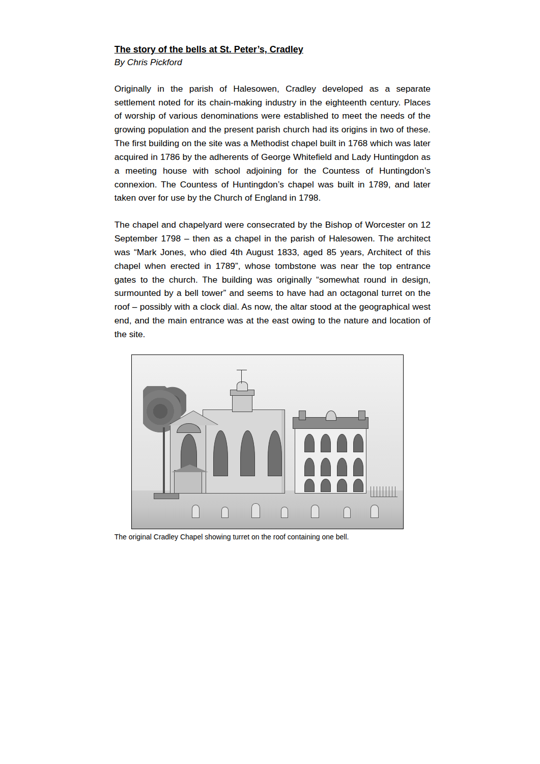The story of the bells at St. Peter’s, Cradley
By Chris Pickford
Originally in the parish of Halesowen, Cradley developed as a separate settlement noted for its chain-making industry in the eighteenth century. Places of worship of various denominations were established to meet the needs of the growing population and the present parish church had its origins in two of these. The first building on the site was a Methodist chapel built in 1768 which was later acquired in 1786 by the adherents of George Whitefield and Lady Huntingdon as a meeting house with school adjoining for the Countess of Huntingdon’s connexion. The Countess of Huntingdon’s chapel was built in 1789, and later taken over for use by the Church of England in 1798.
The chapel and chapelyard were consecrated by the Bishop of Worcester on 12 September 1798 – then as a chapel in the parish of Halesowen. The architect was “Mark Jones, who died 4th August 1833, aged 85 years, Architect of this chapel when erected in 1789”, whose tombstone was near the top entrance gates to the church. The building was originally “somewhat round in design, surmounted by a bell tower” and seems to have had an octagonal turret on the roof – possibly with a clock dial. As now, the altar stood at the geographical west end, and the main entrance was at the east owing to the nature and location of the site.
The original Cradley Chapel showing turret on the roof containing one bell.